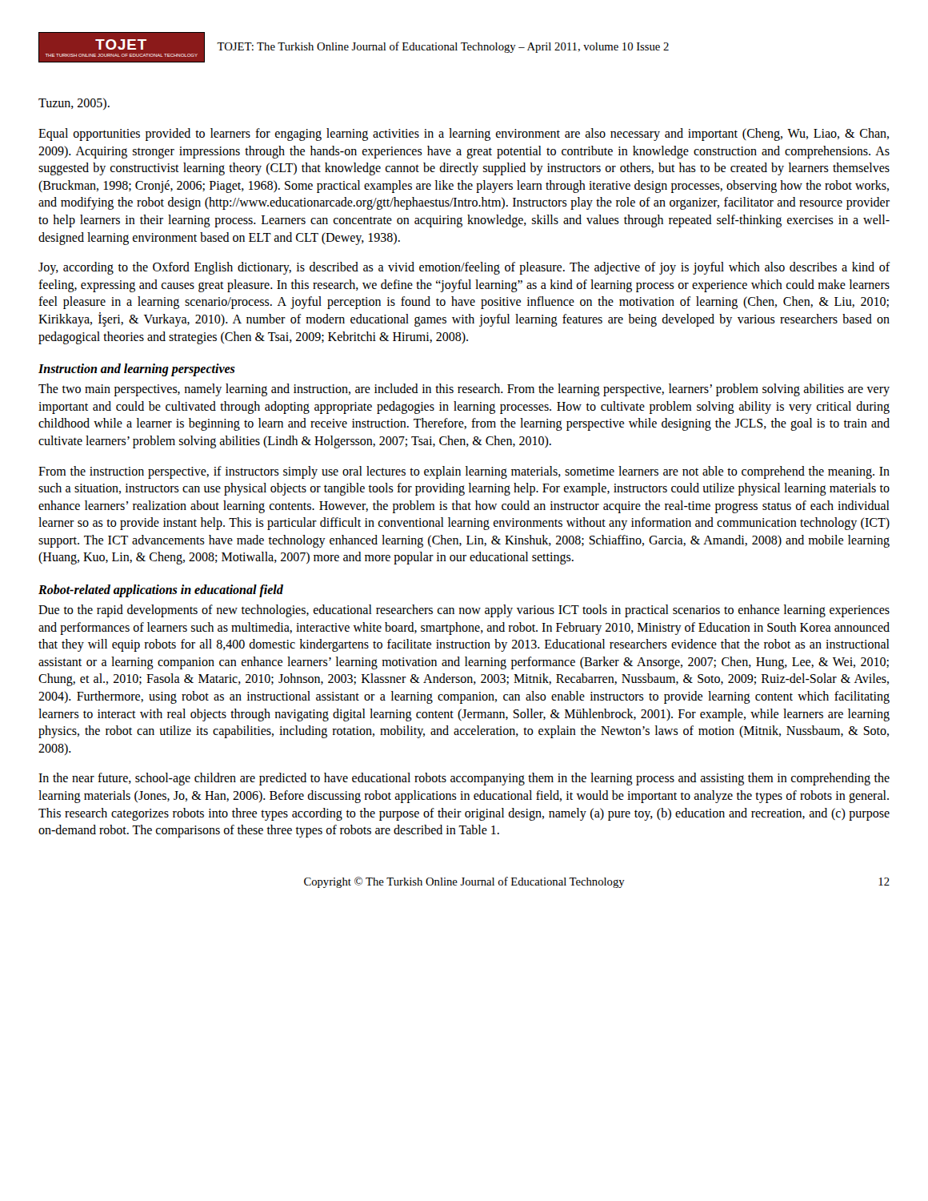TOJETTHE TURKISH ONLINE JOURNAL OF EDUCATIONAL TECHNOLOGY
TOJET: The Turkish Online Journal of Educational Technology – April 2011, volume 10 Issue 2
Tuzun, 2005).
Equal opportunities provided to learners for engaging learning activities in a learning environment are also necessary and important (Cheng, Wu, Liao, & Chan, 2009). Acquiring stronger impressions through the hands-on experiences have a great potential to contribute in knowledge construction and comprehensions. As suggested by constructivist learning theory (CLT) that knowledge cannot be directly supplied by instructors or others, but has to be created by learners themselves (Bruckman, 1998; Cronjé, 2006; Piaget, 1968). Some practical examples are like the players learn through iterative design processes, observing how the robot works, and modifying the robot design (http://www.educationarcade.org/gtt/hephaestus/Intro.htm). Instructors play the role of an organizer, facilitator and resource provider to help learners in their learning process. Learners can concentrate on acquiring knowledge, skills and values through repeated self-thinking exercises in a well-designed learning environment based on ELT and CLT (Dewey, 1938).
Joy, according to the Oxford English dictionary, is described as a vivid emotion/feeling of pleasure. The adjective of joy is joyful which also describes a kind of feeling, expressing and causes great pleasure. In this research, we define the “joyful learning” as a kind of learning process or experience which could make learners feel pleasure in a learning scenario/process. A joyful perception is found to have positive influence on the motivation of learning (Chen, Chen, & Liu, 2010; Kirikkaya, İşeri, & Vurkaya, 2010). A number of modern educational games with joyful learning features are being developed by various researchers based on pedagogical theories and strategies (Chen & Tsai, 2009; Kebritchi & Hirumi, 2008).
Instruction and learning perspectives
The two main perspectives, namely learning and instruction, are included in this research. From the learning perspective, learners’ problem solving abilities are very important and could be cultivated through adopting appropriate pedagogies in learning processes. How to cultivate problem solving ability is very critical during childhood while a learner is beginning to learn and receive instruction. Therefore, from the learning perspective while designing the JCLS, the goal is to train and cultivate learners’ problem solving abilities (Lindh & Holgersson, 2007; Tsai, Chen, & Chen, 2010).
From the instruction perspective, if instructors simply use oral lectures to explain learning materials, sometime learners are not able to comprehend the meaning. In such a situation, instructors can use physical objects or tangible tools for providing learning help. For example, instructors could utilize physical learning materials to enhance learners’ realization about learning contents. However, the problem is that how could an instructor acquire the real-time progress status of each individual learner so as to provide instant help. This is particular difficult in conventional learning environments without any information and communication technology (ICT) support. The ICT advancements have made technology enhanced learning (Chen, Lin, & Kinshuk, 2008; Schiaffino, Garcia, & Amandi, 2008) and mobile learning (Huang, Kuo, Lin, & Cheng, 2008; Motiwalla, 2007) more and more popular in our educational settings.
Robot-related applications in educational field
Due to the rapid developments of new technologies, educational researchers can now apply various ICT tools in practical scenarios to enhance learning experiences and performances of learners such as multimedia, interactive white board, smartphone, and robot. In February 2010, Ministry of Education in South Korea announced that they will equip robots for all 8,400 domestic kindergartens to facilitate instruction by 2013. Educational researchers evidence that the robot as an instructional assistant or a learning companion can enhance learners’ learning motivation and learning performance (Barker & Ansorge, 2007; Chen, Hung, Lee, & Wei, 2010; Chung, et al., 2010; Fasola & Mataric, 2010; Johnson, 2003; Klassner & Anderson, 2003; Mitnik, Recabarren, Nussbaum, & Soto, 2009; Ruiz-del-Solar & Aviles, 2004). Furthermore, using robot as an instructional assistant or a learning companion, can also enable instructors to provide learning content which facilitating learners to interact with real objects through navigating digital learning content (Jermann, Soller, & Mühlenbrock, 2001). For example, while learners are learning physics, the robot can utilize its capabilities, including rotation, mobility, and acceleration, to explain the Newton’s laws of motion (Mitnik, Nussbaum, & Soto, 2008).
In the near future, school-age children are predicted to have educational robots accompanying them in the learning process and assisting them in comprehending the learning materials (Jones, Jo, & Han, 2006). Before discussing robot applications in educational field, it would be important to analyze the types of robots in general. This research categorizes robots into three types according to the purpose of their original design, namely (a) pure toy, (b) education and recreation, and (c) purpose on-demand robot. The comparisons of these three types of robots are described in Table 1.
Copyright © The Turkish Online Journal of Educational Technology 12